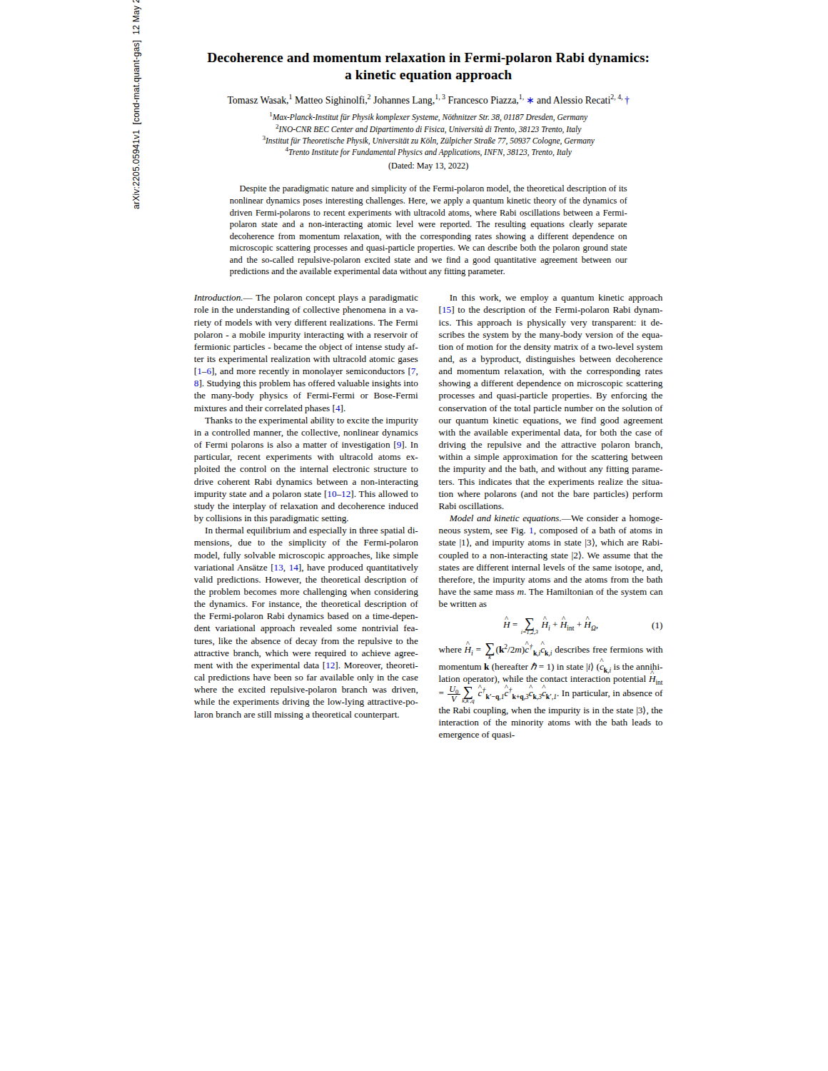arXiv:2205.05941v1 [cond-mat.quant-gas] 12 May 2022
Decoherence and momentum relaxation in Fermi-polaron Rabi dynamics:
a kinetic equation approach
Tomasz Wasak,1 Matteo Sighinolfi,2 Johannes Lang,1, 3 Francesco Piazza,1, ∗ and Alessio Recati2, 4, †
1Max-Planck-Institut für Physik komplexer Systeme, Nöthnitzer Str. 38, 01187 Dresden, Germany
2INO-CNR BEC Center and Dipartimento di Fisica, Università di Trento, 38123 Trento, Italy
3Institut für Theoretische Physik, Universität zu Köln, Zülpicher Straße 77, 50937 Cologne, Germany
4Trento Institute for Fundamental Physics and Applications, INFN, 38123, Trento, Italy
(Dated: May 13, 2022)
Despite the paradigmatic nature and simplicity of the Fermi-polaron model, the theoretical description of its nonlinear dynamics poses interesting challenges. Here, we apply a quantum kinetic theory of the dynamics of driven Fermi-polarons to recent experiments with ultracold atoms, where Rabi oscillations between a Fermi-polaron state and a non-interacting atomic level were reported. The resulting equations clearly separate decoherence from momentum relaxation, with the corresponding rates showing a different dependence on microscopic scattering processes and quasi-particle properties. We can describe both the polaron ground state and the so-called repulsive-polaron excited state and we find a good quantitative agreement between our predictions and the available experimental data without any fitting parameter.
Introduction.— The polaron concept plays a paradigmatic role in the understanding of collective phenomena in a variety of models with very different realizations. The Fermi polaron - a mobile impurity interacting with a reservoir of fermionic particles - became the object of intense study after its experimental realization with ultracold atomic gases [1–6], and more recently in monolayer semiconductors [7, 8]. Studying this problem has offered valuable insights into the many-body physics of Fermi-Fermi or Bose-Fermi mixtures and their correlated phases [4].
Thanks to the experimental ability to excite the impurity in a controlled manner, the collective, nonlinear dynamics of Fermi polarons is also a matter of investigation [9]. In particular, recent experiments with ultracold atoms exploited the control on the internal electronic structure to drive coherent Rabi dynamics between a non-interacting impurity state and a polaron state [10–12]. This allowed to study the interplay of relaxation and decoherence induced by collisions in this paradigmatic setting.
In thermal equilibrium and especially in three spatial dimensions, due to the simplicity of the Fermi-polaron model, fully solvable microscopic approaches, like simple variational Ansätze [13, 14], have produced quantitatively valid predictions. However, the theoretical description of the problem becomes more challenging when considering the dynamics. For instance, the theoretical description of the Fermi-polaron Rabi dynamics based on a time-dependent variational approach revealed some nontrivial features, like the absence of decay from the repulsive to the attractive branch, which were required to achieve agreement with the experimental data [12]. Moreover, theoretical predictions have been so far available only in the case where the excited repulsive-polaron branch was driven, while the experiments driving the low-lying attractive-polaron branch are still missing a theoretical counterpart.
In this work, we employ a quantum kinetic approach [15] to the description of the Fermi-polaron Rabi dynamics. This approach is physically very transparent: it describes the system by the many-body version of the equation of motion for the density matrix of a two-level system and, as a byproduct, distinguishes between decoherence and momentum relaxation, with the corresponding rates showing a different dependence on microscopic scattering processes and quasi-particle properties. By enforcing the conservation of the total particle number on the solution of our quantum kinetic equations, we find good agreement with the available experimental data, for both the case of driving the repulsive and the attractive polaron branch, within a simple approximation for the scattering between the impurity and the bath, and without any fitting parameters. This indicates that the experiments realize the situation where polarons (and not the bare particles) perform Rabi oscillations.
Model and kinetic equations.—We consider a homogeneous system, see Fig. 1, composed of a bath of atoms in state |1⟩, and impurity atoms in state |3⟩, which are Rabi-coupled to a non-interacting state |2⟩. We assume that the states are different internal levels of the same isotope, and, therefore, the impurity atoms and the atoms from the bath have the same mass m. The Hamiltonian of the system can be written as
H = ∑i=1,2,3 Hi + Hint + HΩ, (1)
where Hi = ∑k(k2/2m)c†k,i ck,i describes free fermions with momentum k (hereafter ℏ = 1) in state |i⟩ (ck,i is the annihilation operator), while the contact interaction potential Hint = U0 V∑k,k′,q c†k′−q,1 c†k+q,3 ck,3 ck′,1. In particular, in absence of the Rabi coupling, when the impurity is in the state |3⟩, the interaction of the minority atoms with the bath leads to emergence of quasi-